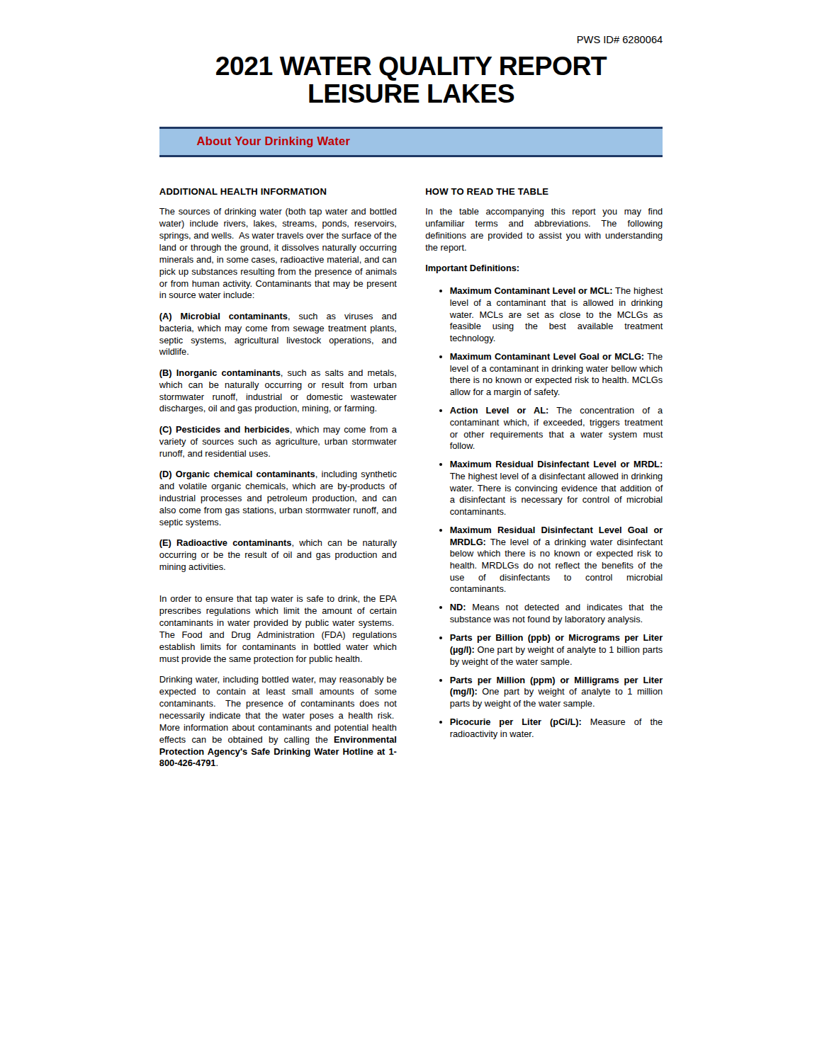PWS ID# 6280064
2021 WATER QUALITY REPORT
LEISURE LAKES
About Your Drinking Water
ADDITIONAL HEALTH INFORMATION
The sources of drinking water (both tap water and bottled water) include rivers, lakes, streams, ponds, reservoirs, springs, and wells. As water travels over the surface of the land or through the ground, it dissolves naturally occurring minerals and, in some cases, radioactive material, and can pick up substances resulting from the presence of animals or from human activity. Contaminants that may be present in source water include:
(A) Microbial contaminants, such as viruses and bacteria, which may come from sewage treatment plants, septic systems, agricultural livestock operations, and wildlife.
(B) Inorganic contaminants, such as salts and metals, which can be naturally occurring or result from urban stormwater runoff, industrial or domestic wastewater discharges, oil and gas production, mining, or farming.
(C) Pesticides and herbicides, which may come from a variety of sources such as agriculture, urban stormwater runoff, and residential uses.
(D) Organic chemical contaminants, including synthetic and volatile organic chemicals, which are by-products of industrial processes and petroleum production, and can also come from gas stations, urban stormwater runoff, and septic systems.
(E) Radioactive contaminants, which can be naturally occurring or be the result of oil and gas production and mining activities.
In order to ensure that tap water is safe to drink, the EPA prescribes regulations which limit the amount of certain contaminants in water provided by public water systems. The Food and Drug Administration (FDA) regulations establish limits for contaminants in bottled water which must provide the same protection for public health.
Drinking water, including bottled water, may reasonably be expected to contain at least small amounts of some contaminants. The presence of contaminants does not necessarily indicate that the water poses a health risk. More information about contaminants and potential health effects can be obtained by calling the Environmental Protection Agency's Safe Drinking Water Hotline at 1-800-426-4791.
HOW TO READ THE TABLE
In the table accompanying this report you may find unfamiliar terms and abbreviations. The following definitions are provided to assist you with understanding the report.
Important Definitions:
Maximum Contaminant Level or MCL: The highest level of a contaminant that is allowed in drinking water. MCLs are set as close to the MCLGs as feasible using the best available treatment technology.
Maximum Contaminant Level Goal or MCLG: The level of a contaminant in drinking water bellow which there is no known or expected risk to health. MCLGs allow for a margin of safety.
Action Level or AL: The concentration of a contaminant which, if exceeded, triggers treatment or other requirements that a water system must follow.
Maximum Residual Disinfectant Level or MRDL: The highest level of a disinfectant allowed in drinking water. There is convincing evidence that addition of a disinfectant is necessary for control of microbial contaminants.
Maximum Residual Disinfectant Level Goal or MRDLG: The level of a drinking water disinfectant below which there is no known or expected risk to health. MRDLGs do not reflect the benefits of the use of disinfectants to control microbial contaminants.
ND: Means not detected and indicates that the substance was not found by laboratory analysis.
Parts per Billion (ppb) or Micrograms per Liter (µg/l): One part by weight of analyte to 1 billion parts by weight of the water sample.
Parts per Million (ppm) or Milligrams per Liter (mg/l): One part by weight of analyte to 1 million parts by weight of the water sample.
Picocurie per Liter (pCi/L): Measure of the radioactivity in water.